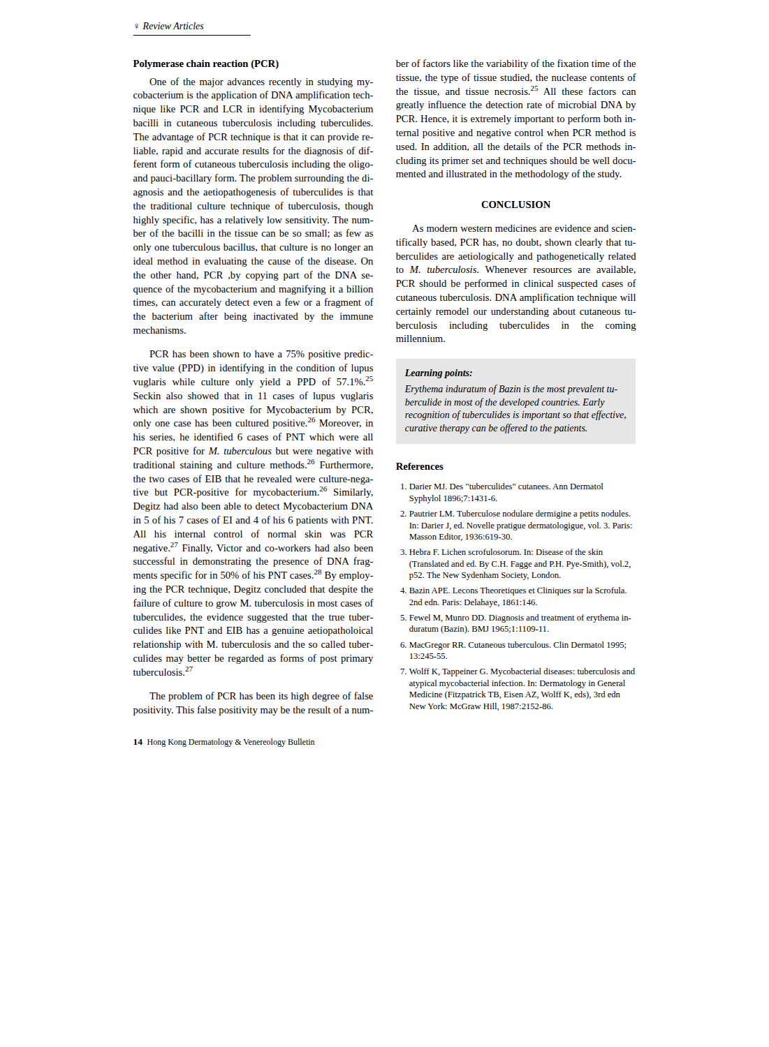Review Articles
Polymerase chain reaction (PCR)
One of the major advances recently in studying mycobacterium is the application of DNA amplification technique like PCR and LCR in identifying Mycobacterium bacilli in cutaneous tuberculosis including tuberculides. The advantage of PCR technique is that it can provide reliable, rapid and accurate results for the diagnosis of different form of cutaneous tuberculosis including the oligo- and pauci-bacillary form. The problem surrounding the diagnosis and the aetiopathogenesis of tuberculides is that the traditional culture technique of tuberculosis, though highly specific, has a relatively low sensitivity. The number of the bacilli in the tissue can be so small; as few as only one tuberculous bacillus, that culture is no longer an ideal method in evaluating the cause of the disease. On the other hand, PCR ,by copying part of the DNA sequence of the mycobacterium and magnifying it a billion times, can accurately detect even a few or a fragment of the bacterium after being inactivated by the immune mechanisms.
PCR has been shown to have a 75% positive predictive value (PPD) in identifying in the condition of lupus vuglaris while culture only yield a PPD of 57.1%.25 Seckin also showed that in 11 cases of lupus vuglaris which are shown positive for Mycobacterium by PCR, only one case has been cultured positive.26 Moreover, in his series, he identified 6 cases of PNT which were all PCR positive for M. tuberculous but were negative with traditional staining and culture methods.26 Furthermore, the two cases of EIB that he revealed were culture-negative but PCR-positive for mycobacterium.26 Similarly, Degitz had also been able to detect Mycobacterium DNA in 5 of his 7 cases of EI and 4 of his 6 patients with PNT. All his internal control of normal skin was PCR negative.27 Finally, Victor and co-workers had also been successful in demonstrating the presence of DNA fragments specific for in 50% of his PNT cases.28 By employing the PCR technique, Degitz concluded that despite the failure of culture to grow M. tuberculosis in most cases of tuberculides, the evidence suggested that the true tuberculides like PNT and EIB has a genuine aetiopatholoical relationship with M. tuberculosis and the so called tuberculides may better be regarded as forms of post primary tuberculosis.27
The problem of PCR has been its high degree of false positivity. This false positivity may be the result of a number of factors like the variability of the fixation time of the tissue, the type of tissue studied, the nuclease contents of the tissue, and tissue necrosis.25 All these factors can greatly influence the detection rate of microbial DNA by PCR. Hence, it is extremely important to perform both internal positive and negative control when PCR method is used. In addition, all the details of the PCR methods including its primer set and techniques should be well documented and illustrated in the methodology of the study.
CONCLUSION
As modern western medicines are evidence and scientifically based, PCR has, no doubt, shown clearly that tuberculides are aetiologically and pathogenetically related to M. tuberculosis. Whenever resources are available, PCR should be performed in clinical suspected cases of cutaneous tuberculosis. DNA amplification technique will certainly remodel our understanding about cutaneous tuberculosis including tuberculides in the coming millennium.
Learning points:
Erythema induratum of Bazin is the most prevalent tuberculide in most of the developed countries. Early recognition of tuberculides is important so that effective, curative therapy can be offered to the patients.
References
Darier MJ. Des "tuberculides" cutanees. Ann Dermatol Syphylol 1896;7:1431-6.
Pautrier LM. Tuberculose nodulare dermigine a petits nodules. In: Darier J, ed. Novelle pratigue dermatologigue, vol. 3. Paris: Masson Editor, 1936:619-30.
Hebra F. Lichen scrofulosorum. In: Disease of the skin (Translated and ed. By C.H. Fagge and P.H. Pye-Smith), vol.2, p52. The New Sydenham Society, London.
Bazin APE. Lecons Theoretiques et Cliniques sur la Scrofula. 2nd edn. Paris: Delahaye, 1861:146.
Fewel M, Munro DD. Diagnosis and treatment of erythema induratum (Bazin). BMJ 1965;1:1109-11.
MacGregor RR. Cutaneous tuberculous. Clin Dermatol 1995; 13:245-55.
Wolff K, Tappeiner G. Mycobacterial diseases: tuberculosis and atypical mycobacterial infection. In: Dermatology in General Medicine (Fitzpatrick TB, Eisen AZ, Wolff K, eds), 3rd edn New York: McGraw Hill, 1987:2152-86.
14 Hong Kong Dermatology & Venereology Bulletin